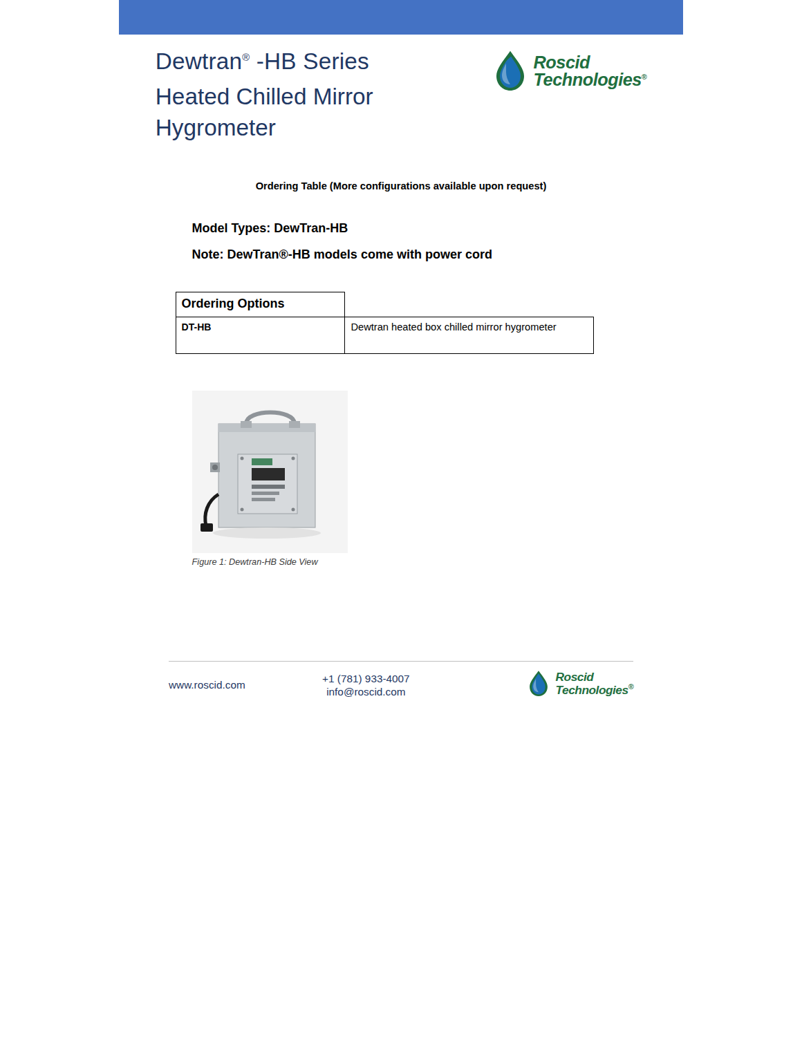Dewtran® -HB Series
Heated Chilled Mirror Hygrometer
Roscid
Technologies®
Ordering Table (More configurations available upon request)
Model Types: DewTran-HB
Note: DewTran®-HB models come with power cord
| Ordering Options | |
| DT-HB | Dewtran heated box chilled mirror hygrometer |
Figure 1: Dewtran-HB Side View
www.roscid.com
+1 (781) 933-4007
info@roscid.com
Roscid
Technologies®